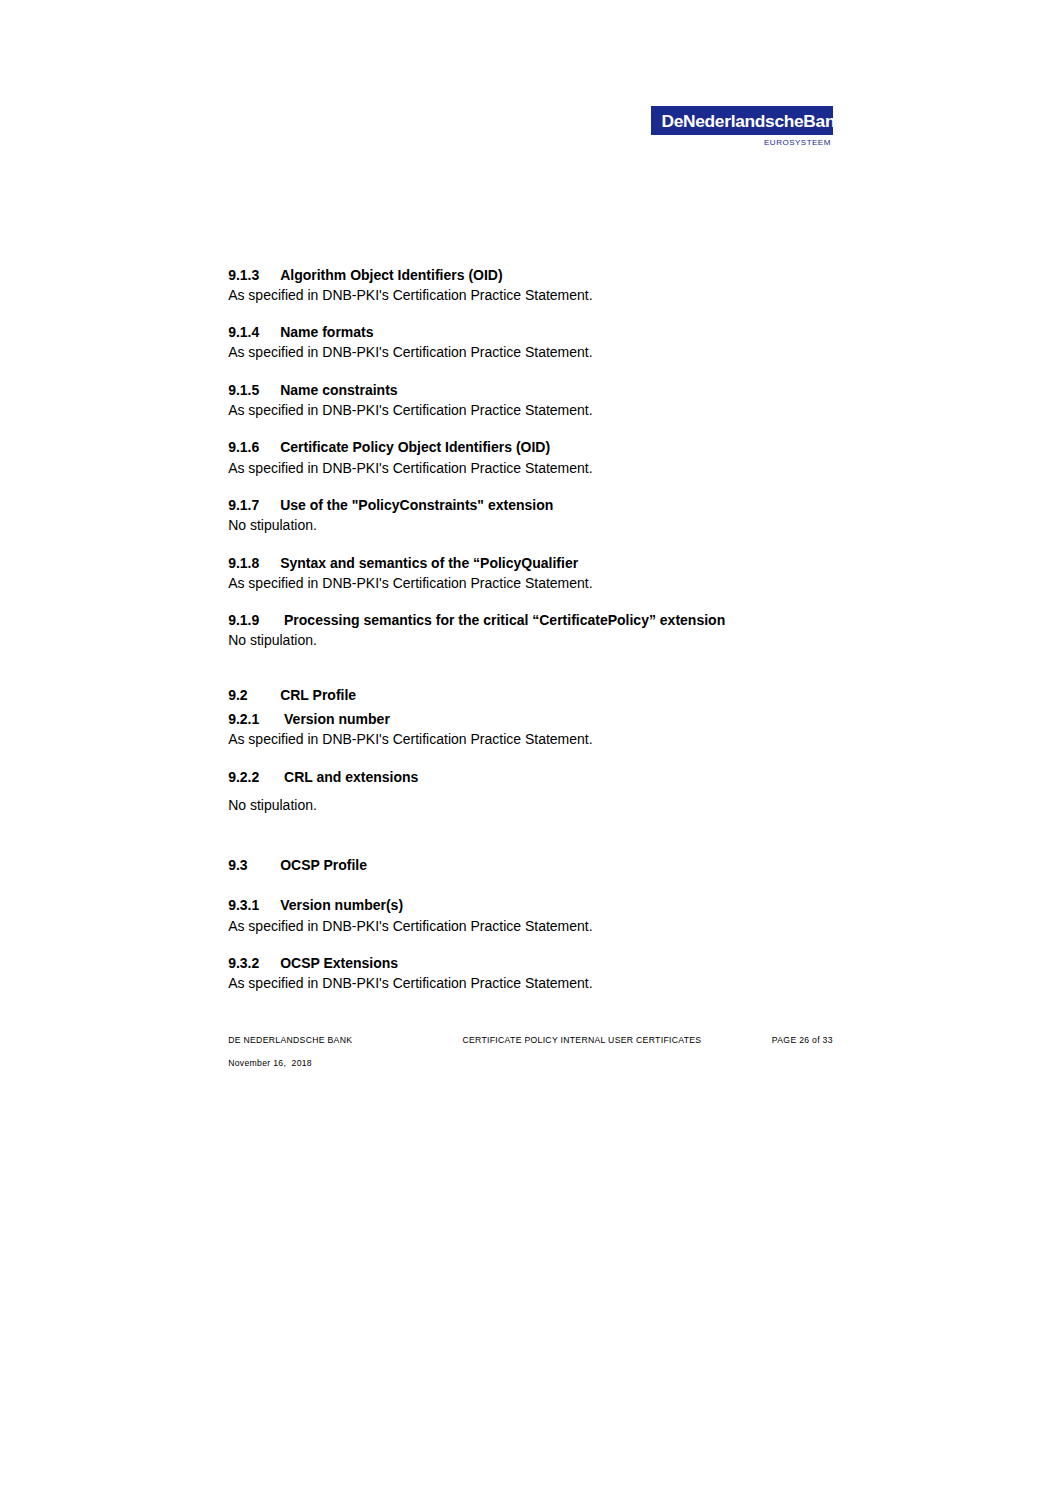De NederlandscheBank
EUROSYSTEEM
9.1.3 Algorithm Object Identifiers (OID)
As specified in DNB-PKI's Certification Practice Statement.
9.1.4 Name formats
As specified in DNB-PKI's Certification Practice Statement.
9.1.5 Name constraints
As specified in DNB-PKI's Certification Practice Statement.
9.1.6 Certificate Policy Object Identifiers (OID)
As specified in DNB-PKI's Certification Practice Statement.
9.1.7 Use of the "PolicyConstraints" extension
No stipulation.
9.1.8 Syntax and semantics of the “PolicyQualifier
As specified in DNB-PKI's Certification Practice Statement.
9.1.9 Processing semantics for the critical “CertificatePolicy” extension
No stipulation.
9.2 CRL Profile
9.2.1 Version number
As specified in DNB-PKI's Certification Practice Statement.
9.2.2 CRL and extensions
No stipulation.
9.3 OCSP Profile
9.3.1 Version number(s)
As specified in DNB-PKI's Certification Practice Statement.
9.3.2 OCSP Extensions
As specified in DNB-PKI's Certification Practice Statement.
DE NEDERLANDSCHE BANK
CERTIFICATE POLICY INTERNAL USER CERTIFICATES
PAGE 26 of 33
November 16, 2018